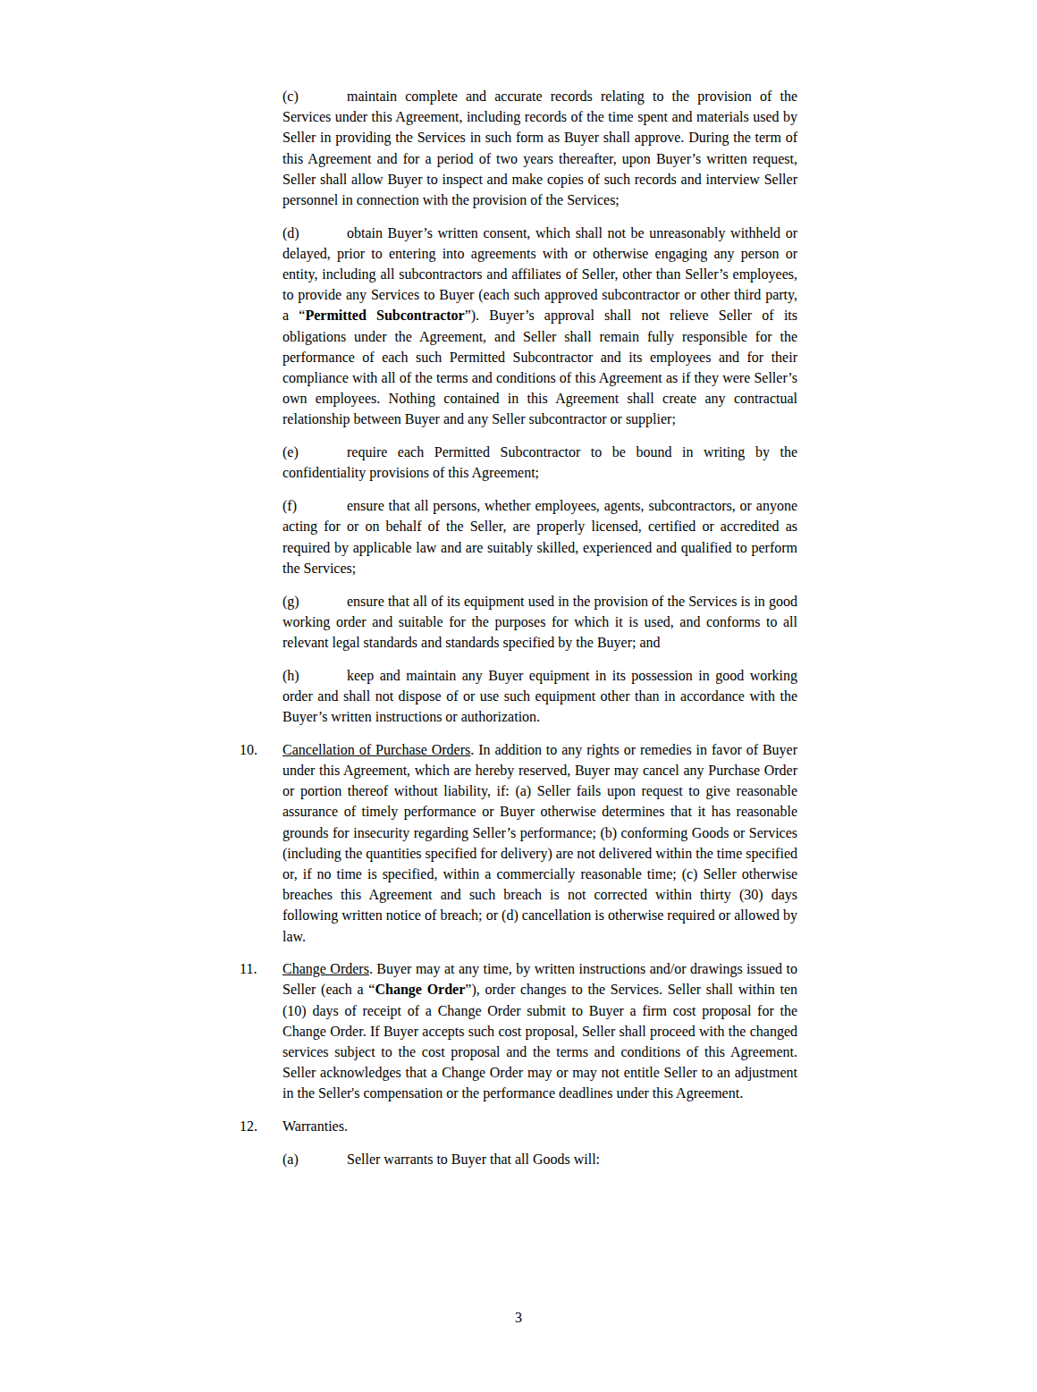(c) maintain complete and accurate records relating to the provision of the Services under this Agreement, including records of the time spent and materials used by Seller in providing the Services in such form as Buyer shall approve. During the term of this Agreement and for a period of two years thereafter, upon Buyer’s written request, Seller shall allow Buyer to inspect and make copies of such records and interview Seller personnel in connection with the provision of the Services;
(d) obtain Buyer’s written consent, which shall not be unreasonably withheld or delayed, prior to entering into agreements with or otherwise engaging any person or entity, including all subcontractors and affiliates of Seller, other than Seller’s employees, to provide any Services to Buyer (each such approved subcontractor or other third party, a “Permitted Subcontractor”). Buyer’s approval shall not relieve Seller of its obligations under the Agreement, and Seller shall remain fully responsible for the performance of each such Permitted Subcontractor and its employees and for their compliance with all of the terms and conditions of this Agreement as if they were Seller’s own employees. Nothing contained in this Agreement shall create any contractual relationship between Buyer and any Seller subcontractor or supplier;
(e) require each Permitted Subcontractor to be bound in writing by the confidentiality provisions of this Agreement;
(f) ensure that all persons, whether employees, agents, subcontractors, or anyone acting for or on behalf of the Seller, are properly licensed, certified or accredited as required by applicable law and are suitably skilled, experienced and qualified to perform the Services;
(g) ensure that all of its equipment used in the provision of the Services is in good working order and suitable for the purposes for which it is used, and conforms to all relevant legal standards and standards specified by the Buyer; and
(h) keep and maintain any Buyer equipment in its possession in good working order and shall not dispose of or use such equipment other than in accordance with the Buyer’s written instructions or authorization.
10. Cancellation of Purchase Orders. In addition to any rights or remedies in favor of Buyer under this Agreement, which are hereby reserved, Buyer may cancel any Purchase Order or portion thereof without liability, if: (a) Seller fails upon request to give reasonable assurance of timely performance or Buyer otherwise determines that it has reasonable grounds for insecurity regarding Seller’s performance; (b) conforming Goods or Services (including the quantities specified for delivery) are not delivered within the time specified or, if no time is specified, within a commercially reasonable time; (c) Seller otherwise breaches this Agreement and such breach is not corrected within thirty (30) days following written notice of breach; or (d) cancellation is otherwise required or allowed by law.
11. Change Orders. Buyer may at any time, by written instructions and/or drawings issued to Seller (each a “Change Order”), order changes to the Services. Seller shall within ten (10) days of receipt of a Change Order submit to Buyer a firm cost proposal for the Change Order. If Buyer accepts such cost proposal, Seller shall proceed with the changed services subject to the cost proposal and the terms and conditions of this Agreement. Seller acknowledges that a Change Order may or may not entitle Seller to an adjustment in the Seller's compensation or the performance deadlines under this Agreement.
12. Warranties.
(a) Seller warrants to Buyer that all Goods will:
3